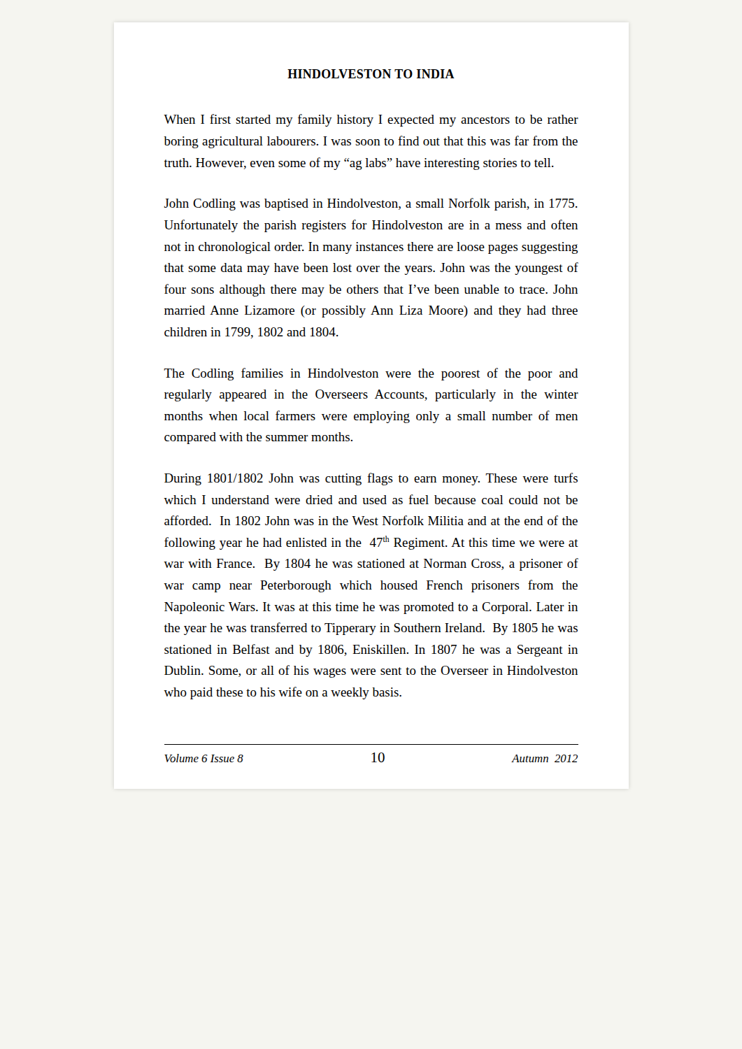HINDOLVESTON TO INDIA
When I first started my family history I expected my ancestors to be rather boring agricultural labourers. I was soon to find out that this was far from the truth. However, even some of my “ag labs” have interesting stories to tell.
John Codling was baptised in Hindolveston, a small Norfolk parish, in 1775. Unfortunately the parish registers for Hindolveston are in a mess and often not in chronological order. In many instances there are loose pages suggesting that some data may have been lost over the years. John was the youngest of four sons although there may be others that I’ve been unable to trace. John married Anne Lizamore (or possibly Ann Liza Moore) and they had three children in 1799, 1802 and 1804.
The Codling families in Hindolveston were the poorest of the poor and regularly appeared in the Overseers Accounts, particularly in the winter months when local farmers were employing only a small number of men compared with the summer months.
During 1801/1802 John was cutting flags to earn money. These were turfs which I understand were dried and used as fuel because coal could not be afforded. In 1802 John was in the West Norfolk Militia and at the end of the following year he had enlisted in the 47th Regiment. At this time we were at war with France. By 1804 he was stationed at Norman Cross, a prisoner of war camp near Peterborough which housed French prisoners from the Napoleonic Wars. It was at this time he was promoted to a Corporal. Later in the year he was transferred to Tipperary in Southern Ireland. By 1805 he was stationed in Belfast and by 1806, Eniskillen. In 1807 he was a Sergeant in Dublin. Some, or all of his wages were sent to the Overseer in Hindolveston who paid these to his wife on a weekly basis.
Volume 6 Issue 8 10 Autumn 2012